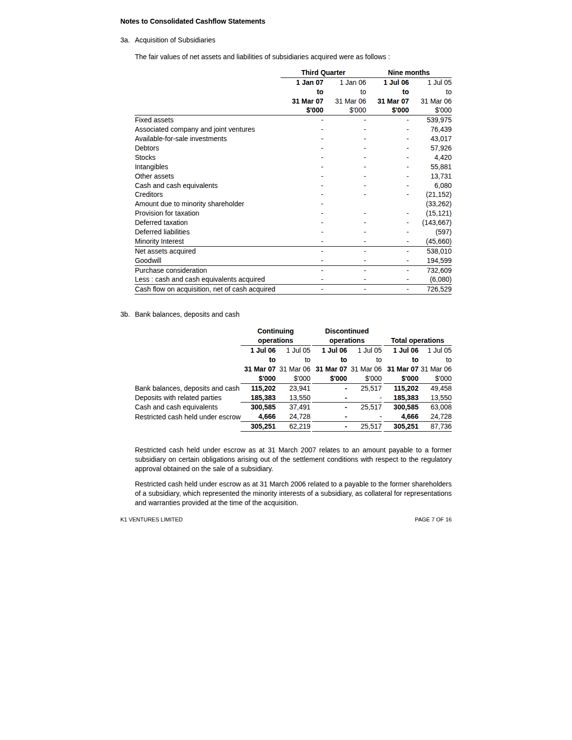Notes to Consolidated Cashflow Statements
3a.
Acquisition of Subsidiaries
The fair values of net assets and liabilities of subsidiaries acquired were as follows :
| | Third Quarter | Nine months |
| | 1 Jan 07 | 1 Jan 06 | 1 Jul 06 | 1 Jul 05 |
| | to | to | to | to |
| | 31 Mar 07 | 31 Mar 06 | 31 Mar 07 | 31 Mar 06 |
| | $'000 | $'000 | $'000 | $'000 |
| Fixed assets | - | - | - | 539,975 |
| Associated company and joint ventures | - | - | - | 76,439 |
| Available-for-sale investments | - | - | - | 43,017 |
| Debtors | - | - | - | 57,926 |
| Stocks | - | - | - | 4,420 |
| Intangibles | - | - | - | 55,881 |
| Other assets | - | - | - | 13,731 |
| Cash and cash equivalents | - | - | - | 6,080 |
| Creditors | - | - | - | (21,152) |
| Amount due to minority shareholder | - | | | (33,262) |
| Provision for taxation | - | - | - | (15,121) |
| Deferred taxation | - | - | - | (143,667) |
| Deferred liabilities | - | - | - | (597) |
| Minority Interest | - | - | - | (45,660) |
| Net assets acquired | - | - | - | 538,010 |
| Goodwill | - | - | - | 194,599 |
| Purchase consideration | - | - | - | 732,609 |
| Less : cash and cash equivalents acquired | - | - | - | (6,080) |
| Cash flow on acquisition, net of cash acquired | - | - | - | 726,529 |
3b.
Bank balances, deposits and cash
| | Continuing operations | | Discontinued operations | | Total operations |
| | 1 Jul 06 | 1 Jul 05 | | 1 Jul 06 | 1 Jul 05 | | 1 Jul 06 | 1 Jul 05 |
| | to | to | | to | to | | to | to |
| | 31 Mar 07 | 31 Mar 06 | | 31 Mar 07 | 31 Mar 06 | | 31 Mar 07 | 31 Mar 06 |
| | $'000 | $'000 | | $'000 | $'000 | | $'000 | $'000 |
| Bank balances, deposits and cash | 115,202 | 23,941 | | - | 25,517 | | 115,202 | 49,458 |
| Deposits with related parties | 185,383 | 13,550 | | - | - | | 185,383 | 13,550 |
| Cash and cash equivalents | 300,585 | 37,491 | | - | 25,517 | | 300,585 | 63,008 |
| Restricted cash held under escrow | 4,666 | 24,728 | | - | - | | 4,666 | 24,728 |
| | 305,251 | 62,219 | | - | 25,517 | | 305,251 | 87,736 |
Restricted cash held under escrow as at 31 March 2007 relates to an amount payable to a former subsidiary on certain obligations arising out of the settlement conditions with respect to the regulatory approval obtained on the sale of a subsidiary.
Restricted cash held under escrow as at 31 March 2006 related to a payable to the former shareholders of a subsidiary, which represented the minority interests of a subsidiary, as collateral for representations and warranties provided at the time of the acquisition.
K1 VENTURES LIMITED
PAGE 7 OF 16